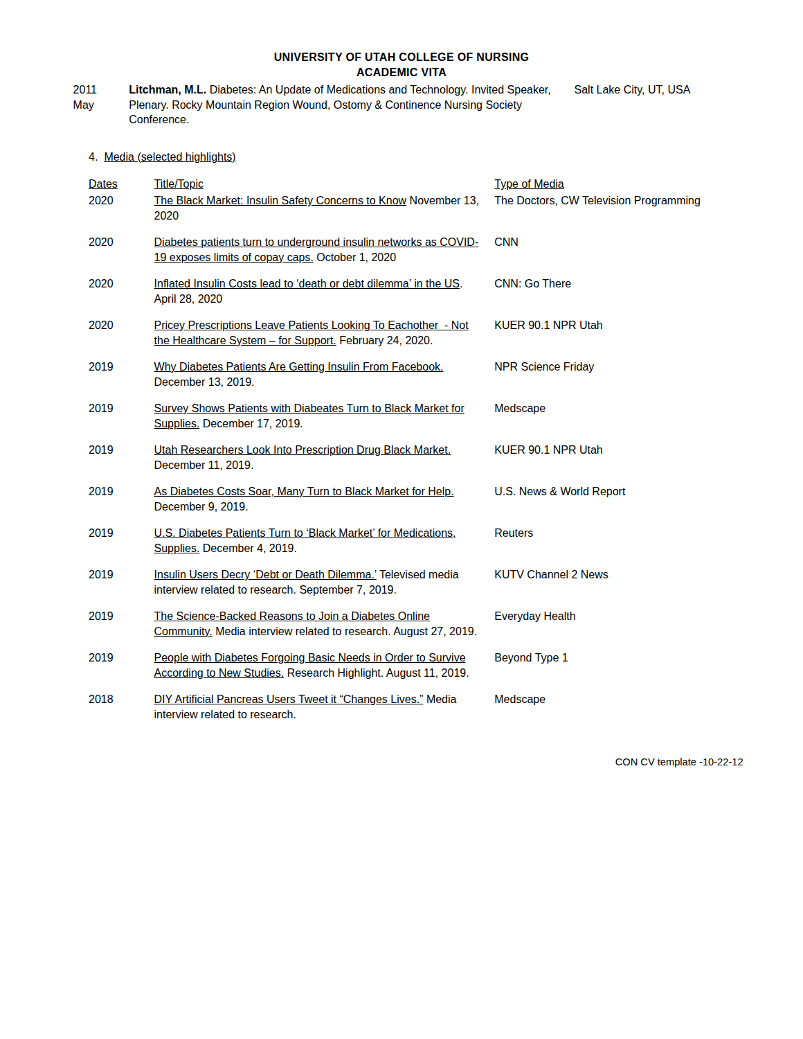UNIVERSITY OF UTAH COLLEGE OF NURSING
ACADEMIC VITA
| 2011 May | Litchman, M.L. Diabetes: An Update of Medications and Technology. Invited Speaker, Plenary. Rocky Mountain Region Wound, Ostomy & Continence Nursing Society Conference. | Salt Lake City, UT, USA |
4. Media (selected highlights)
| Dates | Title/Topic | Type of Media |
| --- | --- | --- |
| 2020 | The Black Market: Insulin Safety Concerns to Know November 13, 2020 | The Doctors, CW Television Programming |
| 2020 | Diabetes patients turn to underground insulin networks as COVID-19 exposes limits of copay caps. October 1, 2020 | CNN |
| 2020 | Inflated Insulin Costs lead to ‘death or debt dilemma’ in the US . April 28, 2020 | CNN: Go There |
| 2020 | Pricey Prescriptions Leave Patients Looking To Eachother - Not the Healthcare System – for Support. February 24, 2020. | KUER 90.1 NPR Utah |
| 2019 | Why Diabetes Patients Are Getting Insulin From Facebook. December 13, 2019. | NPR Science Friday |
| 2019 | Survey Shows Patients with Diabeates Turn to Black Market for Supplies. December 17, 2019. | Medscape |
| 2019 | Utah Researchers Look Into Prescription Drug Black Market. December 11, 2019. | KUER 90.1 NPR Utah |
| 2019 | As Diabetes Costs Soar, Many Turn to Black Market for Help. December 9, 2019. | U.S. News & World Report |
| 2019 | U.S. Diabetes Patients Turn to ‘Black Market’ for Medications, Supplies. December 4, 2019. | Reuters |
| 2019 | Insulin Users Decry ‘Debt or Death Dilemma.’ Televised media interview related to research. September 7, 2019. | KUTV Channel 2 News |
| 2019 | The Science-Backed Reasons to Join a Diabetes Online Community. Media interview related to research. August 27, 2019. | Everyday Health |
| 2019 | People with Diabetes Forgoing Basic Needs in Order to Survive According to New Studies. Research Highlight. August 11, 2019. | Beyond Type 1 |
| 2018 | DIY Artificial Pancreas Users Tweet it “Changes Lives.” Media interview related to research. | Medscape |
CON CV template -10-22-12